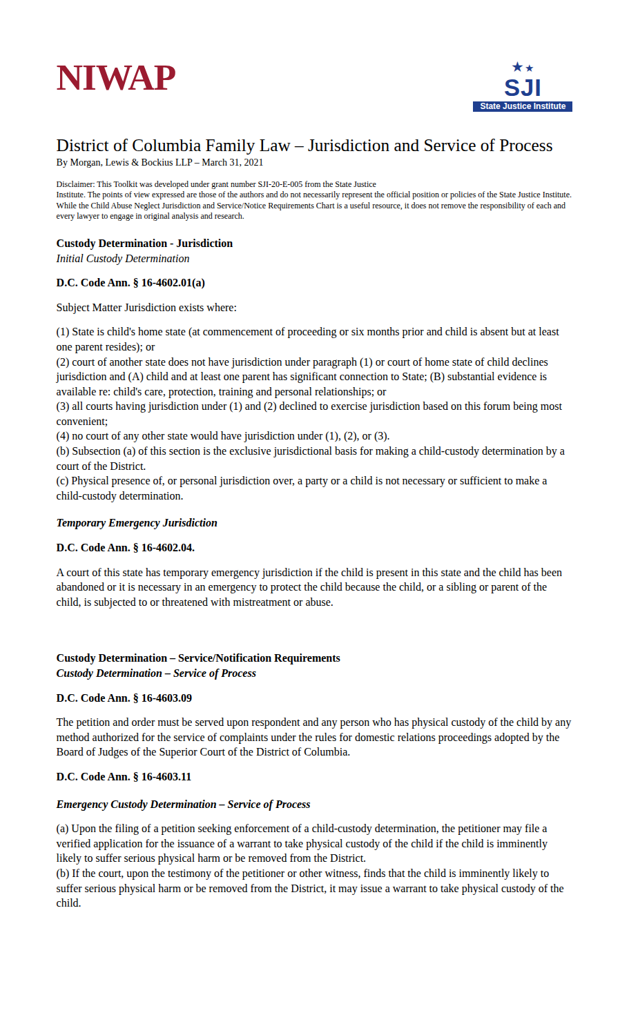NIWAP
★★
SJI
State Justice Institute
District of Columbia Family Law – Jurisdiction and Service of Process
By Morgan, Lewis & Bockius LLP – March 31, 2021
Disclaimer: This Toolkit was developed under grant number SJI-20-E-005 from the State Justice
Institute. The points of view expressed are those of the authors and do not necessarily represent the official position or policies of the State Justice Institute. While the Child Abuse Neglect Jurisdiction and Service/Notice Requirements Chart is a useful resource, it does not remove the responsibility of each and every lawyer to engage in original analysis and research.
Custody Determination - Jurisdiction
Initial Custody Determination
D.C. Code Ann. § 16-4602.01(a)
Subject Matter Jurisdiction exists where:
(1) State is child's home state (at commencement of proceeding or six months prior and child is absent but at least one parent resides); or
(2) court of another state does not have jurisdiction under paragraph (1) or court of home state of child declines jurisdiction and (A) child and at least one parent has significant connection to State; (B) substantial evidence is available re: child's care, protection, training and personal relationships; or
(3) all courts having jurisdiction under (1) and (2) declined to exercise jurisdiction based on this forum being most convenient;
(4) no court of any other state would have jurisdiction under (1), (2), or (3).
(b) Subsection (a) of this section is the exclusive jurisdictional basis for making a child-custody determination by a court of the District.
(c) Physical presence of, or personal jurisdiction over, a party or a child is not necessary or sufficient to make a child-custody determination.
Temporary Emergency Jurisdiction
D.C. Code Ann. § 16-4602.04.
A court of this state has temporary emergency jurisdiction if the child is present in this state and the child has been abandoned or it is necessary in an emergency to protect the child because the child, or a sibling or parent of the child, is subjected to or threatened with mistreatment or abuse.
Custody Determination – Service/Notification Requirements
Custody Determination – Service of Process
D.C. Code Ann. § 16-4603.09
The petition and order must be served upon respondent and any person who has physical custody of the child by any method authorized for the service of complaints under the rules for domestic relations proceedings adopted by the Board of Judges of the Superior Court of the District of Columbia.
D.C. Code Ann. § 16-4603.11
Emergency Custody Determination – Service of Process
(a) Upon the filing of a petition seeking enforcement of a child-custody determination, the petitioner may file a verified application for the issuance of a warrant to take physical custody of the child if the child is imminently likely to suffer serious physical harm or be removed from the District.
(b) If the court, upon the testimony of the petitioner or other witness, finds that the child is imminently likely to suffer serious physical harm or be removed from the District, it may issue a warrant to take physical custody of the child.